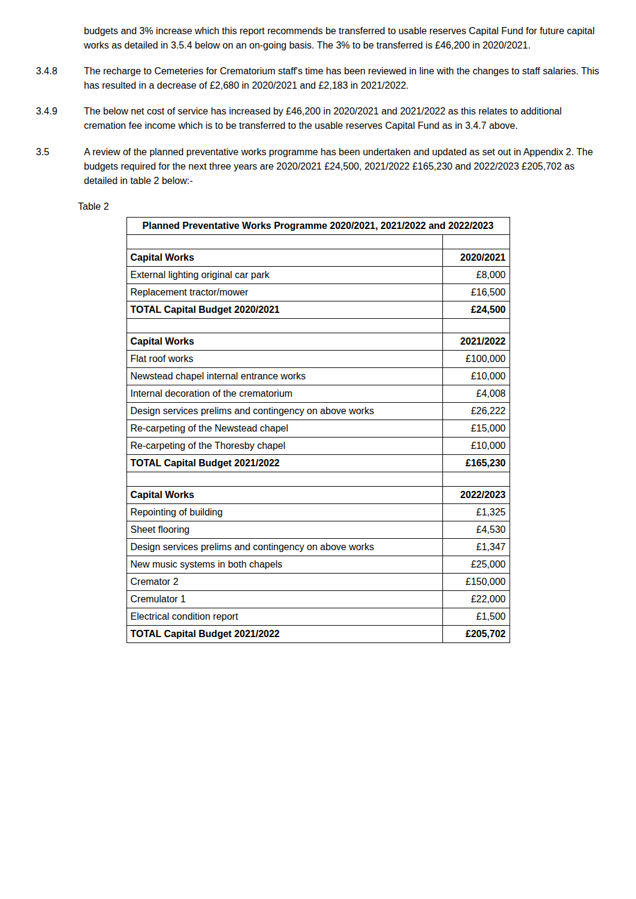budgets and 3% increase which this report recommends be transferred to usable reserves Capital Fund for future capital works as detailed in 3.5.4 below on an on-going basis. The 3% to be transferred is £46,200 in 2020/2021.
3.4.8
The recharge to Cemeteries for Crematorium staff's time has been reviewed in line with the changes to staff salaries. This has resulted in a decrease of £2,680 in 2020/2021 and £2,183 in 2021/2022.
3.4.9
The below net cost of service has increased by £46,200 in 2020/2021 and 2021/2022 as this relates to additional cremation fee income which is to be transferred to the usable reserves Capital Fund as in 3.4.7 above.
3.5
A review of the planned preventative works programme has been undertaken and updated as set out in Appendix 2. The budgets required for the next three years are 2020/2021 £24,500, 2021/2022 £165,230 and 2022/2023 £205,702 as detailed in table 2 below:-
Table 2
| Planned Preventative Works Programme 2020/2021, 2021/2022 and 2022/2023 |
| --- |
| Capital Works | 2020/2021 |
| External lighting original car park | £8,000 |
| Replacement tractor/mower | £16,500 |
| TOTAL Capital Budget 2020/2021 | £24,500 |
| Capital Works | 2021/2022 |
| Flat roof works | £100,000 |
| Newstead chapel internal entrance works | £10,000 |
| Internal decoration of the crematorium | £4,008 |
| Design services prelims and contingency on above works | £26,222 |
| Re-carpeting of the Newstead chapel | £15,000 |
| Re-carpeting of the Thoresby chapel | £10,000 |
| TOTAL Capital Budget 2021/2022 | £165,230 |
| Capital Works | 2022/2023 |
| Repointing of building | £1,325 |
| Sheet flooring | £4,530 |
| Design services prelims and contingency on above works | £1,347 |
| New music systems in both chapels | £25,000 |
| Cremator 2 | £150,000 |
| Cremulator 1 | £22,000 |
| Electrical condition report | £1,500 |
| TOTAL Capital Budget 2021/2022 | £205,702 |